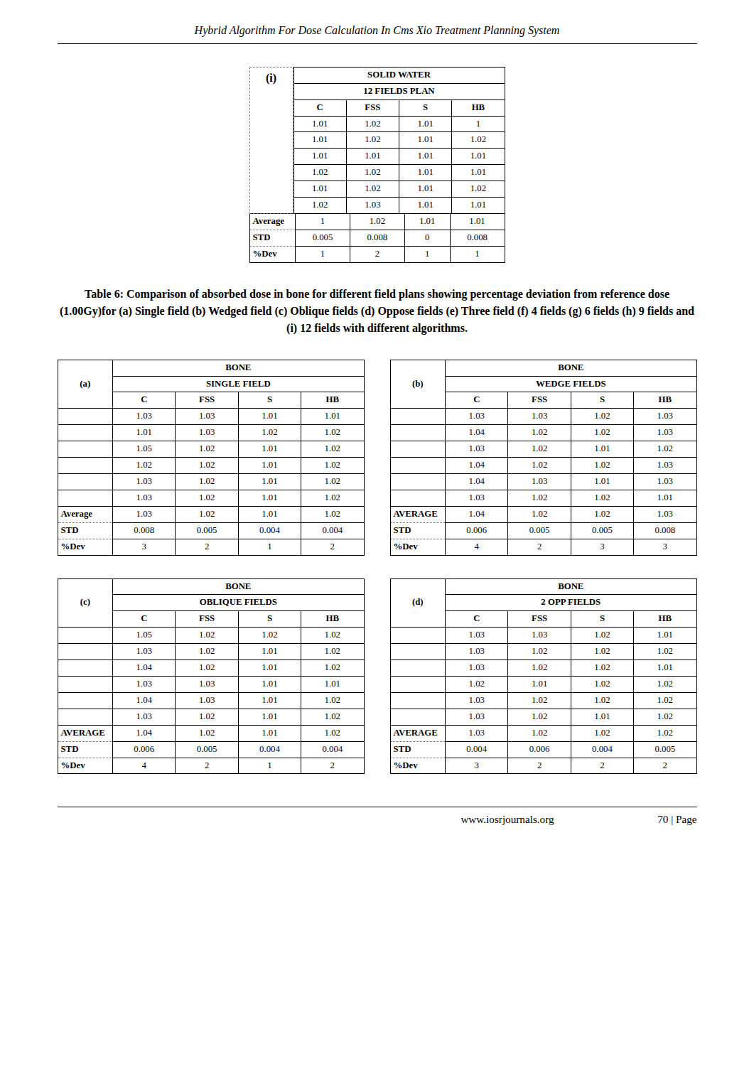Hybrid Algorithm For Dose Calculation In Cms Xio Treatment Planning System
(i)
| SOLID WATER |
| --- |
| 12 FIELDS PLAN |
| C | FSS | S | HB |
| 1.01 | 1.02 | 1.01 | 1 |
| 1.01 | 1.02 | 1.01 | 1.02 |
| 1.01 | 1.01 | 1.01 | 1.01 |
| 1.02 | 1.02 | 1.01 | 1.01 |
| 1.01 | 1.02 | 1.01 | 1.02 |
| 1.02 | 1.03 | 1.01 | 1.01 |
| Average | 1 | 1.02 | 1.01 | 1.01 |
| STD | 0.005 | 0.008 | 0 | 0.008 |
| %Dev | 1 | 2 | 1 | 1 |
Table 6: Comparison of absorbed dose in bone for different field plans showing percentage deviation from reference dose (1.00Gy)for (a) Single field (b) Wedged field (c) Oblique fields (d) Oppose fields (e) Three field (f) 4 fields (g) 6 fields (h) 9 fields and (i) 12 fields with different algorithms.
| (a) | BONE |
| --- | --- |
| SINGLE FIELD |
| C | FSS | S | HB |
| | 1.03 | 1.03 | 1.01 | 1.01 |
| | 1.01 | 1.03 | 1.02 | 1.02 |
| | 1.05 | 1.02 | 1.01 | 1.02 |
| | 1.02 | 1.02 | 1.01 | 1.02 |
| | 1.03 | 1.02 | 1.01 | 1.02 |
| | 1.03 | 1.02 | 1.01 | 1.02 |
| Average | 1.03 | 1.02 | 1.01 | 1.02 |
| STD | 0.008 | 0.005 | 0.004 | 0.004 |
| %Dev | 3 | 2 | 1 | 2 |
| (b) | BONE |
| --- | --- |
| WEDGE FIELDS |
| C | FSS | S | HB |
| | 1.03 | 1.03 | 1.02 | 1.03 |
| | 1.04 | 1.02 | 1.02 | 1.03 |
| | 1.03 | 1.02 | 1.01 | 1.02 |
| | 1.04 | 1.02 | 1.02 | 1.03 |
| | 1.04 | 1.03 | 1.01 | 1.03 |
| | 1.03 | 1.02 | 1.02 | 1.01 |
| AVERAGE | 1.04 | 1.02 | 1.02 | 1.03 |
| STD | 0.006 | 0.005 | 0.005 | 0.008 |
| %Dev | 4 | 2 | 3 | 3 |
| (c) | BONE |
| --- | --- |
| OBLIQUE FIELDS |
| C | FSS | S | HB |
| | 1.05 | 1.02 | 1.02 | 1.02 |
| | 1.03 | 1.02 | 1.01 | 1.02 |
| | 1.04 | 1.02 | 1.01 | 1.02 |
| | 1.03 | 1.03 | 1.01 | 1.01 |
| | 1.04 | 1.03 | 1.01 | 1.02 |
| | 1.03 | 1.02 | 1.01 | 1.02 |
| AVERAGE | 1.04 | 1.02 | 1.01 | 1.02 |
| STD | 0.006 | 0.005 | 0.004 | 0.004 |
| %Dev | 4 | 2 | 1 | 2 |
| (d) | BONE |
| --- | --- |
| 2 OPP FIELDS |
| C | FSS | S | HB |
| | 1.03 | 1.03 | 1.02 | 1.01 |
| | 1.03 | 1.02 | 1.02 | 1.02 |
| | 1.03 | 1.02 | 1.02 | 1.01 |
| | 1.02 | 1.01 | 1.02 | 1.02 |
| | 1.03 | 1.02 | 1.02 | 1.02 |
| | 1.03 | 1.02 | 1.01 | 1.02 |
| AVERAGE | 1.03 | 1.02 | 1.02 | 1.02 |
| STD | 0.004 | 0.006 | 0.004 | 0.005 |
| %Dev | 3 | 2 | 2 | 2 |
www.iosrjournals.org
70 | Page